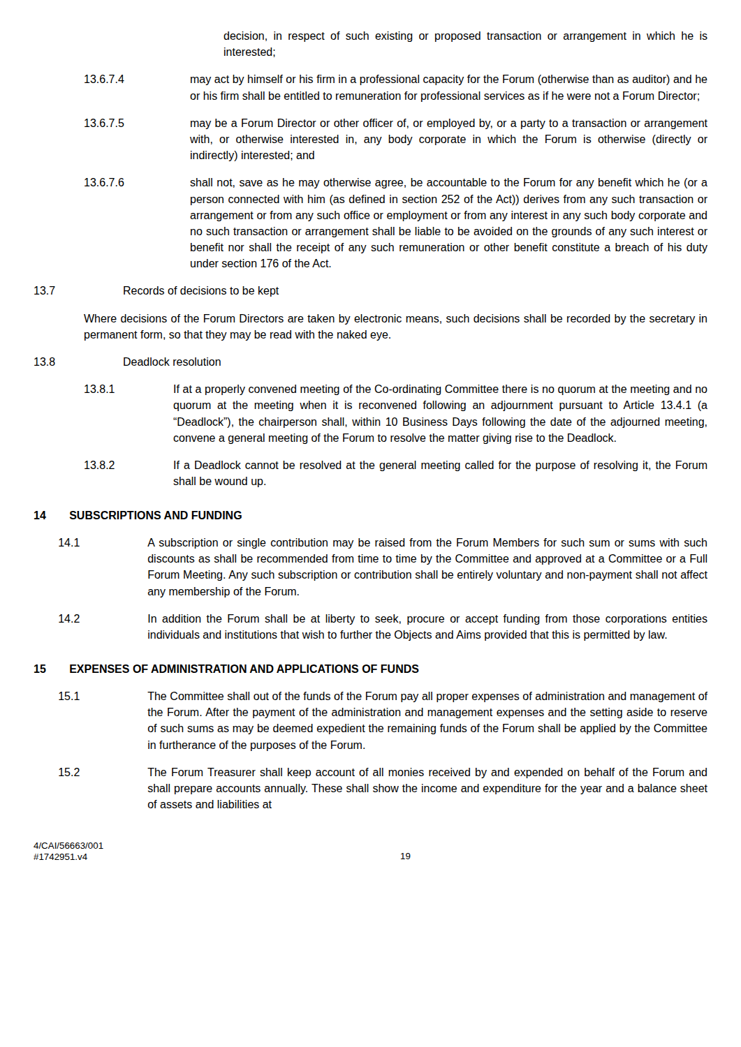decision, in respect of such existing or proposed transaction or arrangement in which he is interested;
13.6.7.4
may act by himself or his firm in a professional capacity for the Forum (otherwise than as auditor) and he or his firm shall be entitled to remuneration for professional services as if he were not a Forum Director;
13.6.7.5
may be a Forum Director or other officer of, or employed by, or a party to a transaction or arrangement with, or otherwise interested in, any body corporate in which the Forum is otherwise (directly or indirectly) interested; and
13.6.7.6
shall not, save as he may otherwise agree, be accountable to the Forum for any benefit which he (or a person connected with him (as defined in section 252 of the Act)) derives from any such transaction or arrangement or from any such office or employment or from any interest in any such body corporate and no such transaction or arrangement shall be liable to be avoided on the grounds of any such interest or benefit nor shall the receipt of any such remuneration or other benefit constitute a breach of his duty under section 176 of the Act.
13.7
Records of decisions to be kept
Where decisions of the Forum Directors are taken by electronic means, such decisions shall be recorded by the secretary in permanent form, so that they may be read with the naked eye.
13.8
Deadlock resolution
13.8.1
If at a properly convened meeting of the Co-ordinating Committee there is no quorum at the meeting and no quorum at the meeting when it is reconvened following an adjournment pursuant to Article 13.4.1 (a “Deadlock”), the chairperson shall, within 10 Business Days following the date of the adjourned meeting, convene a general meeting of the Forum to resolve the matter giving rise to the Deadlock.
13.8.2
If a Deadlock cannot be resolved at the general meeting called for the purpose of resolving it, the Forum shall be wound up.
14 SUBSCRIPTIONS AND FUNDING
14.1
A subscription or single contribution may be raised from the Forum Members for such sum or sums with such discounts as shall be recommended from time to time by the Committee and approved at a Committee or a Full Forum Meeting. Any such subscription or contribution shall be entirely voluntary and non-payment shall not affect any membership of the Forum.
14.2
In addition the Forum shall be at liberty to seek, procure or accept funding from those corporations entities individuals and institutions that wish to further the Objects and Aims provided that this is permitted by law.
15 EXPENSES OF ADMINISTRATION AND APPLICATIONS OF FUNDS
15.1
The Committee shall out of the funds of the Forum pay all proper expenses of administration and management of the Forum. After the payment of the administration and management expenses and the setting aside to reserve of such sums as may be deemed expedient the remaining funds of the Forum shall be applied by the Committee in furtherance of the purposes of the Forum.
15.2
The Forum Treasurer shall keep account of all monies received by and expended on behalf of the Forum and shall prepare accounts annually. These shall show the income and expenditure for the year and a balance sheet of assets and liabilities at
4/CAI/56663/001
#1742951.v4
19